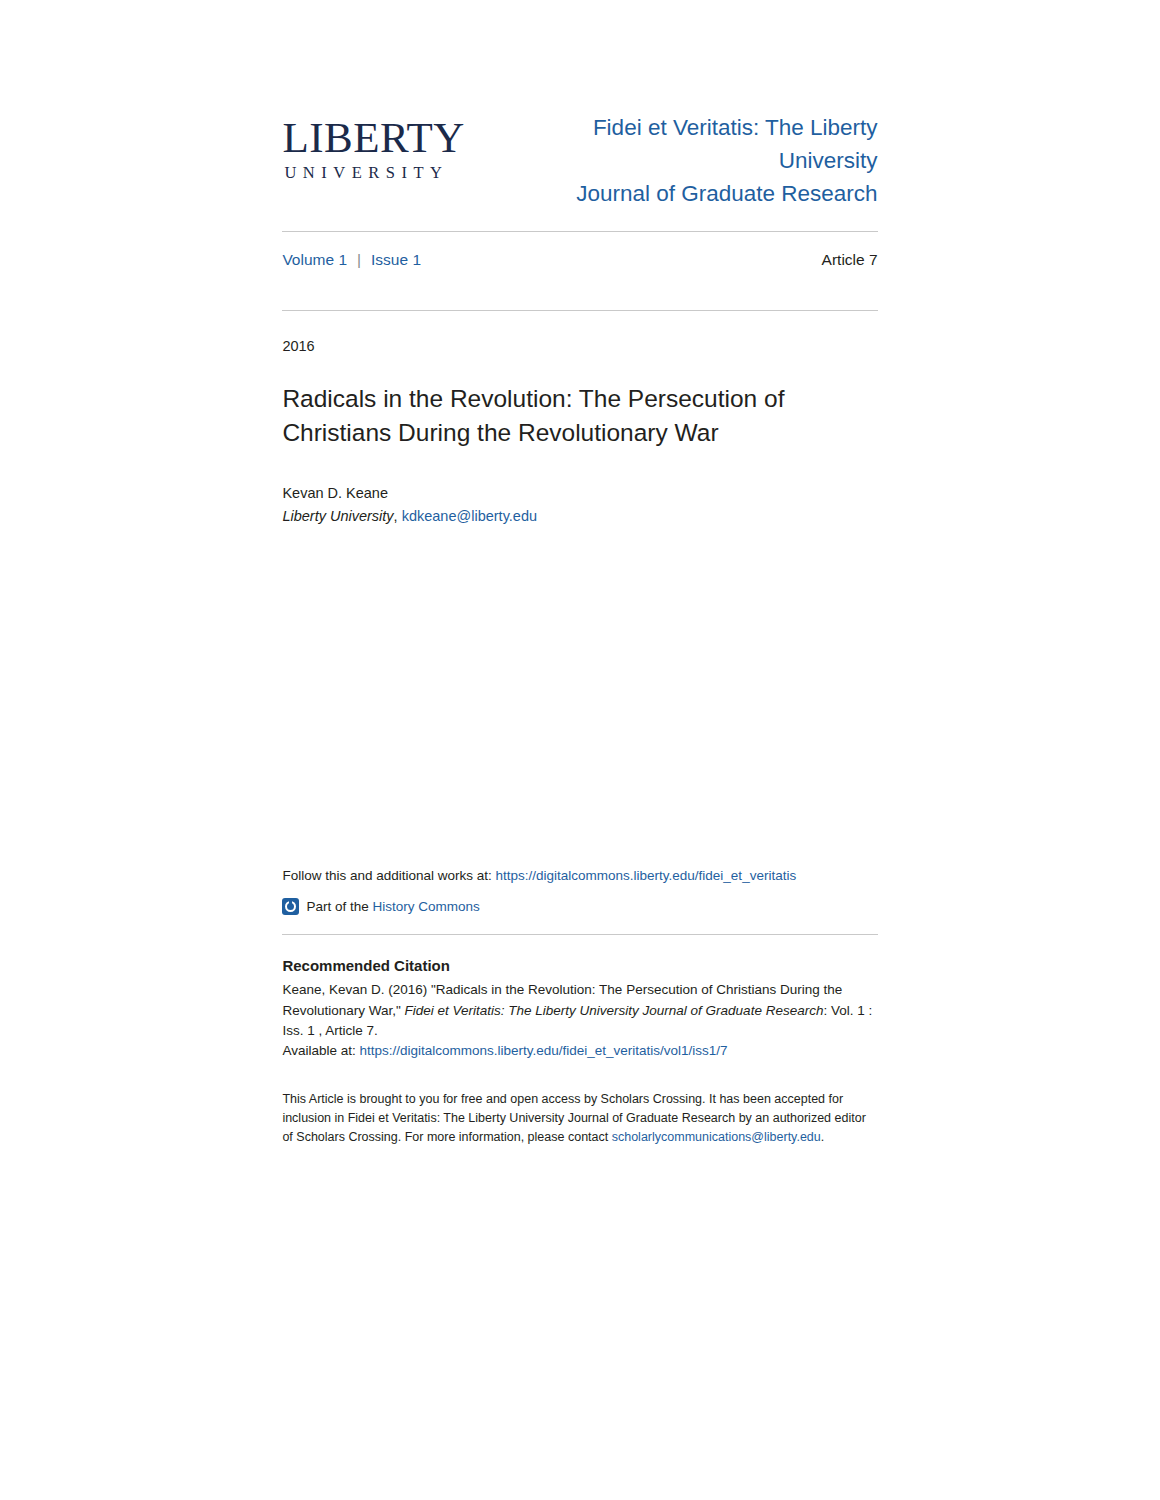LIBERTY
UNIVERSITY
Fidei et Veritatis: The Liberty University Journal of Graduate Research
Volume 1|Issue 1
Article 7
2016
Radicals in the Revolution: The Persecution of Christians During the Revolutionary War
Kevan D. Keane Liberty University, kdkeane@liberty.edu
Follow this and additional works at: https://digitalcommons.liberty.edu/fidei_et_veritatis
Part of the History Commons
Recommended Citation
Keane, Kevan D. (2016) "Radicals in the Revolution: The Persecution of Christians During the Revolutionary War," Fidei et Veritatis: The Liberty University Journal of Graduate Research: Vol. 1 : Iss. 1 , Article 7.
Available at: https://digitalcommons.liberty.edu/fidei_et_veritatis/vol1/iss1/7
This Article is brought to you for free and open access by Scholars Crossing. It has been accepted for inclusion in Fidei et Veritatis: The Liberty University Journal of Graduate Research by an authorized editor of Scholars Crossing. For more information, please contact scholarlycommunications@liberty.edu.